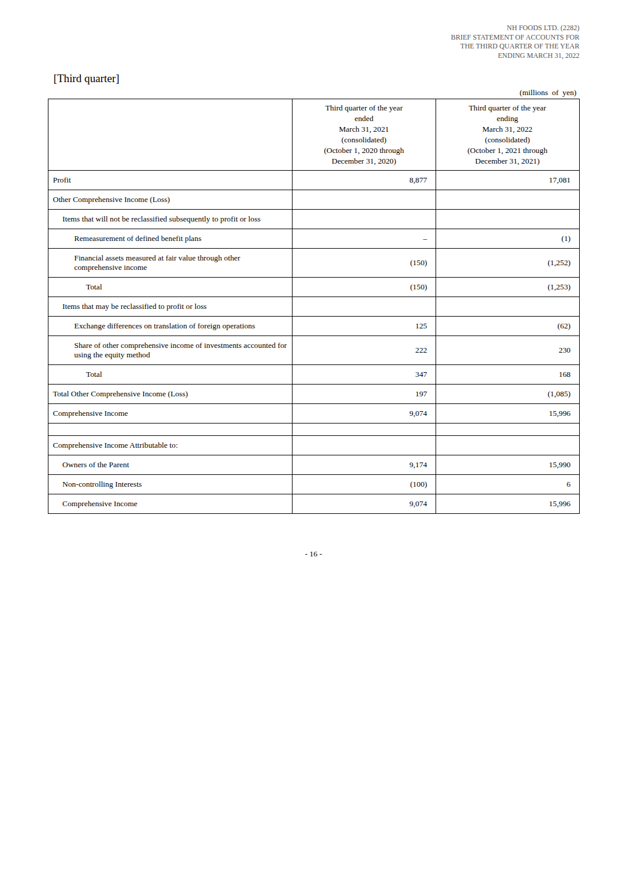NH FOODS LTD. (2282)
BRIEF STATEMENT OF ACCOUNTS FOR
THE THIRD QUARTER OF THE YEAR
ENDING MARCH 31, 2022
[Third quarter]
(millions of yen)
| | Third quarter of the year ended March 31, 2021 (consolidated) (October 1, 2020 through December 31, 2020) | Third quarter of the year ending March 31, 2022 (consolidated) (October 1, 2021 through December 31, 2021) |
| --- | --- | --- |
| Profit | 8,877 | 17,081 |
| Other Comprehensive Income (Loss) | | |
| Items that will not be reclassified subsequently to profit or loss | | |
| Remeasurement of defined benefit plans | – | (1) |
| Financial assets measured at fair value through other comprehensive income | (150) | (1,252) |
| Total | (150) | (1,253) |
| Items that may be reclassified to profit or loss | | |
| Exchange differences on translation of foreign operations | 125 | (62) |
| Share of other comprehensive income of investments accounted for using the equity method | 222 | 230 |
| Total | 347 | 168 |
| Total Other Comprehensive Income (Loss) | 197 | (1,085) |
| Comprehensive Income | 9,074 | 15,996 |
| Comprehensive Income Attributable to: | | |
| Owners of the Parent | 9,174 | 15,990 |
| Non-controlling Interests | (100) | 6 |
| Comprehensive Income | 9,074 | 15,996 |
- 16 -